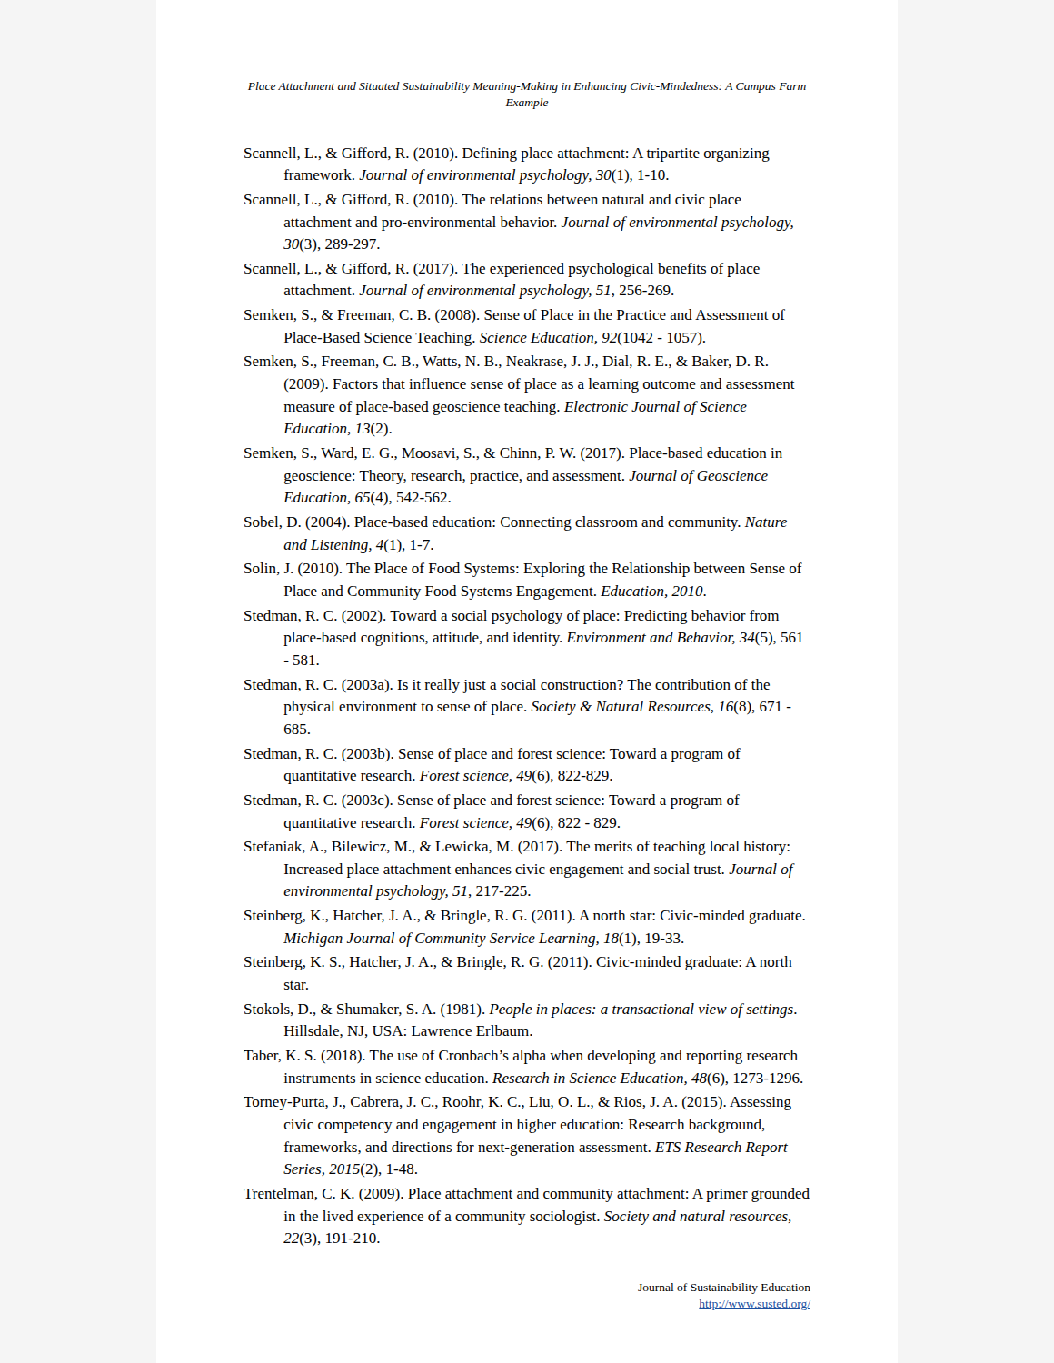Place Attachment and Situated Sustainability Meaning-Making in Enhancing Civic-Mindedness: A Campus Farm Example
Scannell, L., & Gifford, R. (2010). Defining place attachment: A tripartite organizing framework. Journal of environmental psychology, 30(1), 1-10.
Scannell, L., & Gifford, R. (2010). The relations between natural and civic place attachment and pro-environmental behavior. Journal of environmental psychology, 30(3), 289-297.
Scannell, L., & Gifford, R. (2017). The experienced psychological benefits of place attachment. Journal of environmental psychology, 51, 256-269.
Semken, S., & Freeman, C. B. (2008). Sense of Place in the Practice and Assessment of Place-Based Science Teaching. Science Education, 92(1042 - 1057).
Semken, S., Freeman, C. B., Watts, N. B., Neakrase, J. J., Dial, R. E., & Baker, D. R. (2009). Factors that influence sense of place as a learning outcome and assessment measure of place-based geoscience teaching. Electronic Journal of Science Education, 13(2).
Semken, S., Ward, E. G., Moosavi, S., & Chinn, P. W. (2017). Place-based education in geoscience: Theory, research, practice, and assessment. Journal of Geoscience Education, 65(4), 542-562.
Sobel, D. (2004). Place-based education: Connecting classroom and community. Nature and Listening, 4(1), 1-7.
Solin, J. (2010). The Place of Food Systems: Exploring the Relationship between Sense of Place and Community Food Systems Engagement. Education, 2010.
Stedman, R. C. (2002). Toward a social psychology of place: Predicting behavior from place-based cognitions, attitude, and identity. Environment and Behavior, 34(5), 561 - 581.
Stedman, R. C. (2003a). Is it really just a social construction? The contribution of the physical environment to sense of place. Society & Natural Resources, 16(8), 671 - 685.
Stedman, R. C. (2003b). Sense of place and forest science: Toward a program of quantitative research. Forest science, 49(6), 822-829.
Stedman, R. C. (2003c). Sense of place and forest science: Toward a program of quantitative research. Forest science, 49(6), 822 - 829.
Stefaniak, A., Bilewicz, M., & Lewicka, M. (2017). The merits of teaching local history: Increased place attachment enhances civic engagement and social trust. Journal of environmental psychology, 51, 217-225.
Steinberg, K., Hatcher, J. A., & Bringle, R. G. (2011). A north star: Civic-minded graduate. Michigan Journal of Community Service Learning, 18(1), 19-33.
Steinberg, K. S., Hatcher, J. A., & Bringle, R. G. (2011). Civic-minded graduate: A north star.
Stokols, D., & Shumaker, S. A. (1981). People in places: a transactional view of settings. Hillsdale, NJ, USA: Lawrence Erlbaum.
Taber, K. S. (2018). The use of Cronbach’s alpha when developing and reporting research instruments in science education. Research in Science Education, 48(6), 1273-1296.
Torney‐Purta, J., Cabrera, J. C., Roohr, K. C., Liu, O. L., & Rios, J. A. (2015). Assessing civic competency and engagement in higher education: Research background, frameworks, and directions for next‐generation assessment. ETS Research Report Series, 2015(2), 1-48.
Trentelman, C. K. (2009). Place attachment and community attachment: A primer grounded in the lived experience of a community sociologist. Society and natural resources, 22(3), 191-210.
Journal of Sustainability Education
http://www.susted.org/